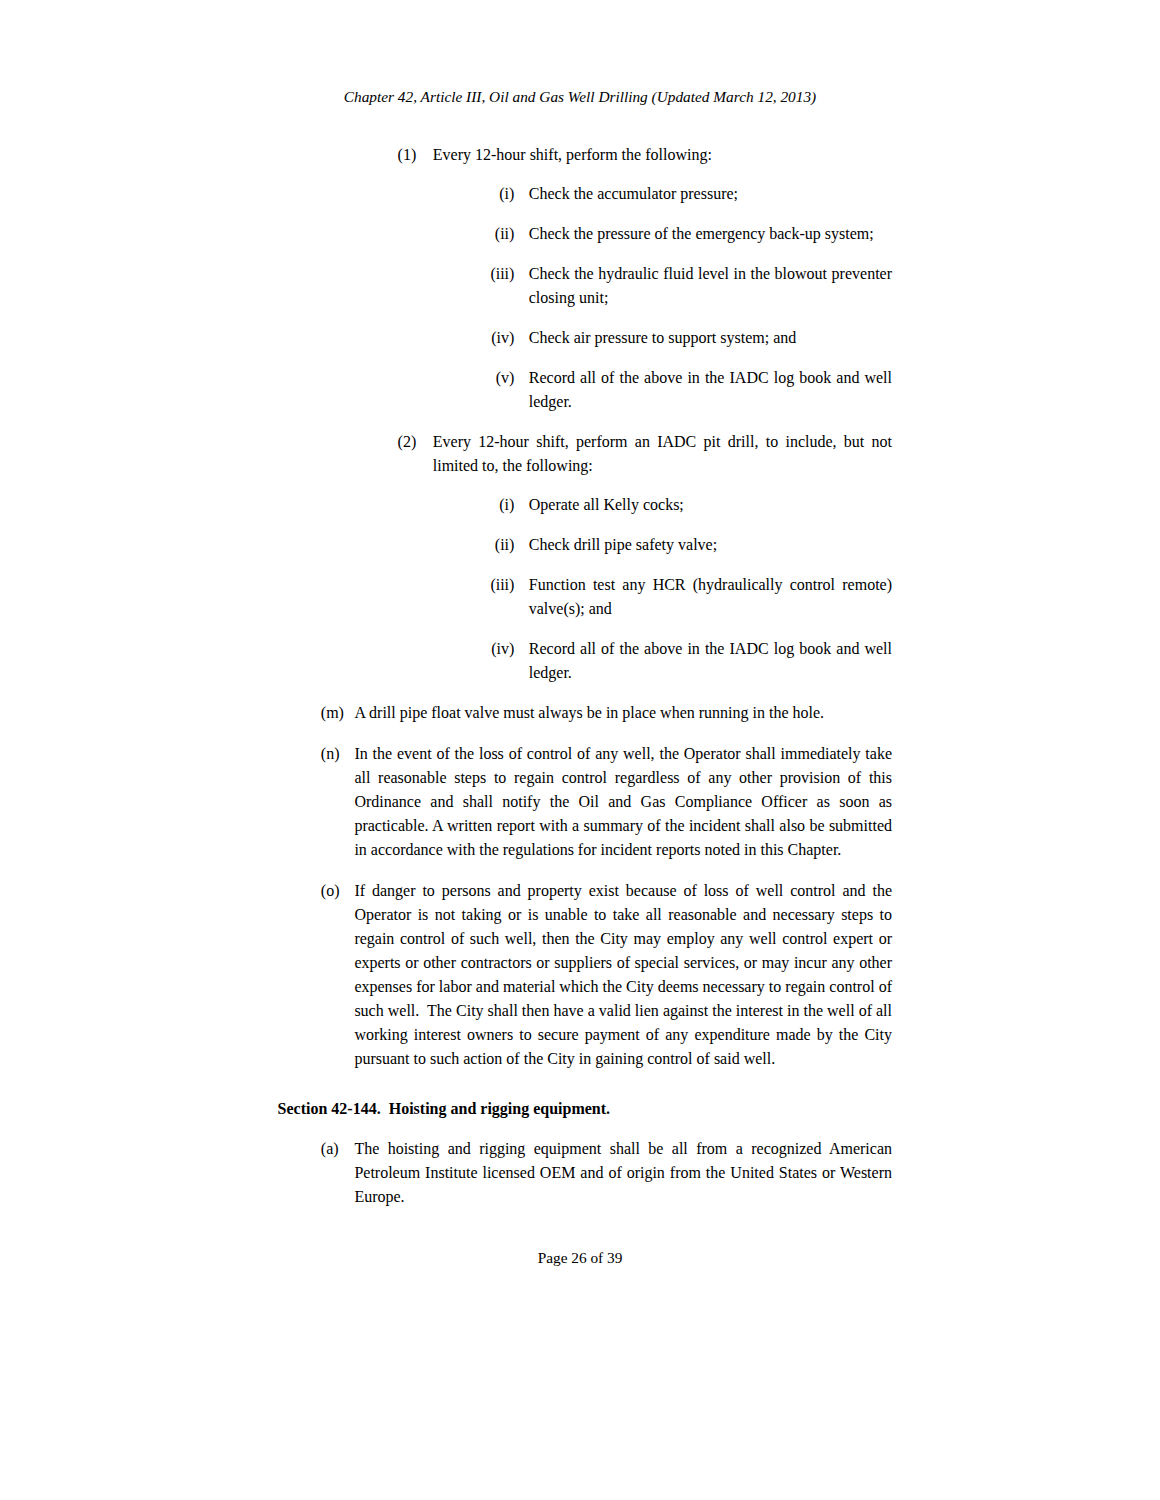Chapter 42, Article III, Oil and Gas Well Drilling (Updated March 12, 2013)
(1) Every 12-hour shift, perform the following:
(i) Check the accumulator pressure;
(ii) Check the pressure of the emergency back-up system;
(iii) Check the hydraulic fluid level in the blowout preventer closing unit;
(iv) Check air pressure to support system; and
(v) Record all of the above in the IADC log book and well ledger.
(2) Every 12-hour shift, perform an IADC pit drill, to include, but not limited to, the following:
(i) Operate all Kelly cocks;
(ii) Check drill pipe safety valve;
(iii) Function test any HCR (hydraulically control remote) valve(s); and
(iv) Record all of the above in the IADC log book and well ledger.
(m) A drill pipe float valve must always be in place when running in the hole.
(n) In the event of the loss of control of any well, the Operator shall immediately take all reasonable steps to regain control regardless of any other provision of this Ordinance and shall notify the Oil and Gas Compliance Officer as soon as practicable. A written report with a summary of the incident shall also be submitted in accordance with the regulations for incident reports noted in this Chapter.
(o) If danger to persons and property exist because of loss of well control and the Operator is not taking or is unable to take all reasonable and necessary steps to regain control of such well, then the City may employ any well control expert or experts or other contractors or suppliers of special services, or may incur any other expenses for labor and material which the City deems necessary to regain control of such well. The City shall then have a valid lien against the interest in the well of all working interest owners to secure payment of any expenditure made by the City pursuant to such action of the City in gaining control of said well.
Section 42-144. Hoisting and rigging equipment.
(a) The hoisting and rigging equipment shall be all from a recognized American Petroleum Institute licensed OEM and of origin from the United States or Western Europe.
Page 26 of 39